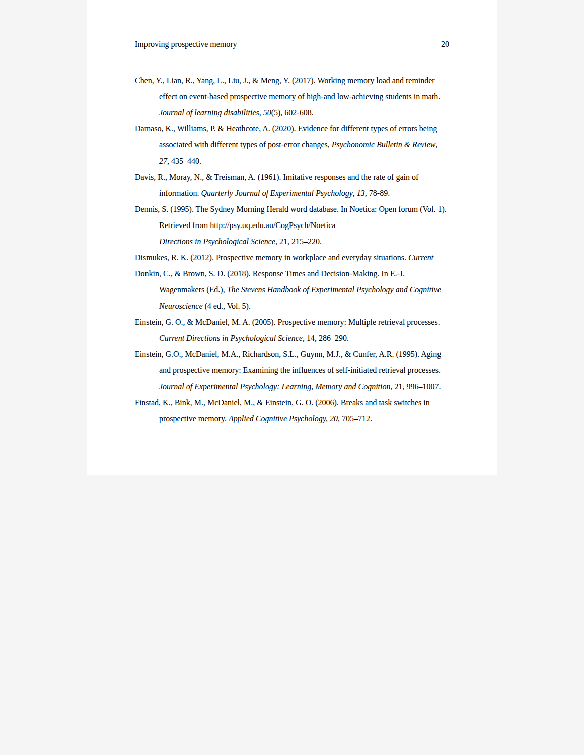Improving prospective memory 20
Chen, Y., Lian, R., Yang, L., Liu, J., & Meng, Y. (2017). Working memory load and reminder effect on event-based prospective memory of high-and low-achieving students in math. Journal of learning disabilities, 50(5), 602-608.
Damaso, K., Williams, P. & Heathcote, A. (2020). Evidence for different types of errors being associated with different types of post-error changes, Psychonomic Bulletin & Review, 27, 435–440.
Davis, R., Moray, N., & Treisman, A. (1961). Imitative responses and the rate of gain of information. Quarterly Journal of Experimental Psychology, 13, 78-89.
Dennis, S. (1995). The Sydney Morning Herald word database. In Noetica: Open forum (Vol. 1). Retrieved from http://psy.uq.edu.au/CogPsych/Noetica
Directions in Psychological Science, 21, 215–220.
Dismukes, R. K. (2012). Prospective memory in workplace and everyday situations. Current
Donkin, C., & Brown, S. D. (2018). Response Times and Decision-Making. In E.-J. Wagenmakers (Ed.), The Stevens Handbook of Experimental Psychology and Cognitive Neuroscience (4 ed., Vol. 5).
Einstein, G. O., & McDaniel, M. A. (2005). Prospective memory: Multiple retrieval processes. Current Directions in Psychological Science, 14, 286–290.
Einstein, G.O., McDaniel, M.A., Richardson, S.L., Guynn, M.J., & Cunfer, A.R. (1995). Aging and prospective memory: Examining the influences of self-initiated retrieval processes. Journal of Experimental Psychology: Learning, Memory and Cognition, 21, 996–1007.
Finstad, K., Bink, M., McDaniel, M., & Einstein, G. O. (2006). Breaks and task switches in prospective memory. Applied Cognitive Psychology, 20, 705–712.